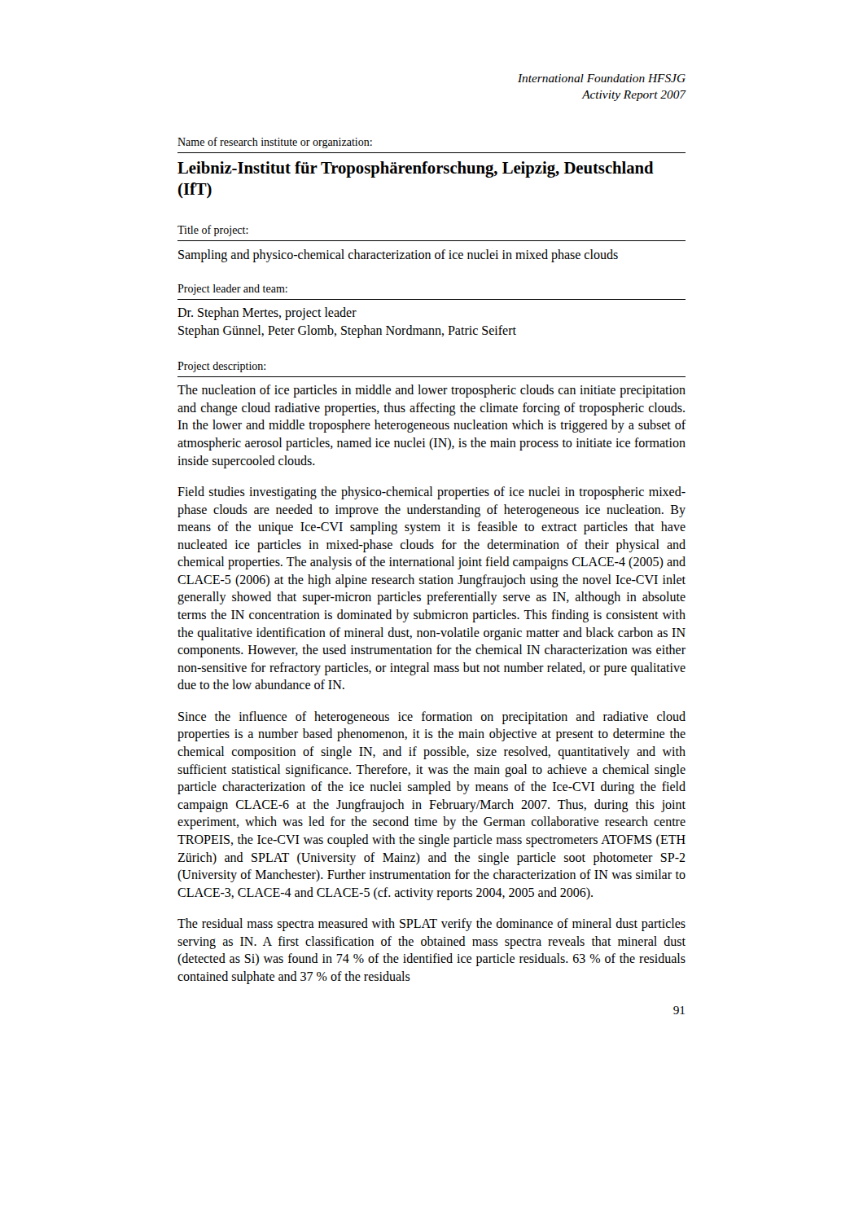International Foundation HFSJG
Activity Report 2007
Name of research institute or organization:
Leibniz-Institut für Troposphärenforschung, Leipzig, Deutschland (IfT)
Title of project:
Sampling and physico-chemical characterization of ice nuclei in mixed phase clouds
Project leader and team:
Dr. Stephan Mertes, project leader
Stephan Günnel, Peter Glomb, Stephan Nordmann, Patric Seifert
Project description:
The nucleation of ice particles in middle and lower tropospheric clouds can initiate precipitation and change cloud radiative properties, thus affecting the climate forcing of tropospheric clouds. In the lower and middle troposphere heterogeneous nucleation which is triggered by a subset of atmospheric aerosol particles, named ice nuclei (IN), is the main process to initiate ice formation inside supercooled clouds.
Field studies investigating the physico-chemical properties of ice nuclei in tropospheric mixed-phase clouds are needed to improve the understanding of heterogeneous ice nucleation. By means of the unique Ice-CVI sampling system it is feasible to extract particles that have nucleated ice particles in mixed-phase clouds for the determination of their physical and chemical properties. The analysis of the international joint field campaigns CLACE-4 (2005) and CLACE-5 (2006) at the high alpine research station Jungfraujoch using the novel Ice-CVI inlet generally showed that super-micron particles preferentially serve as IN, although in absolute terms the IN concentration is dominated by submicron particles. This finding is consistent with the qualitative identification of mineral dust, non-volatile organic matter and black carbon as IN components. However, the used instrumentation for the chemical IN characterization was either non-sensitive for refractory particles, or integral mass but not number related, or pure qualitative due to the low abundance of IN.
Since the influence of heterogeneous ice formation on precipitation and radiative cloud properties is a number based phenomenon, it is the main objective at present to determine the chemical composition of single IN, and if possible, size resolved, quantitatively and with sufficient statistical significance. Therefore, it was the main goal to achieve a chemical single particle characterization of the ice nuclei sampled by means of the Ice-CVI during the field campaign CLACE-6 at the Jungfraujoch in February/March 2007. Thus, during this joint experiment, which was led for the second time by the German collaborative research centre TROPEIS, the Ice-CVI was coupled with the single particle mass spectrometers ATOFMS (ETH Zürich) and SPLAT (University of Mainz) and the single particle soot photometer SP-2 (University of Manchester). Further instrumentation for the characterization of IN was similar to CLACE-3, CLACE-4 and CLACE-5 (cf. activity reports 2004, 2005 and 2006).
The residual mass spectra measured with SPLAT verify the dominance of mineral dust particles serving as IN. A first classification of the obtained mass spectra reveals that mineral dust (detected as Si) was found in 74 % of the identified ice particle residuals. 63 % of the residuals contained sulphate and 37 % of the residuals
91